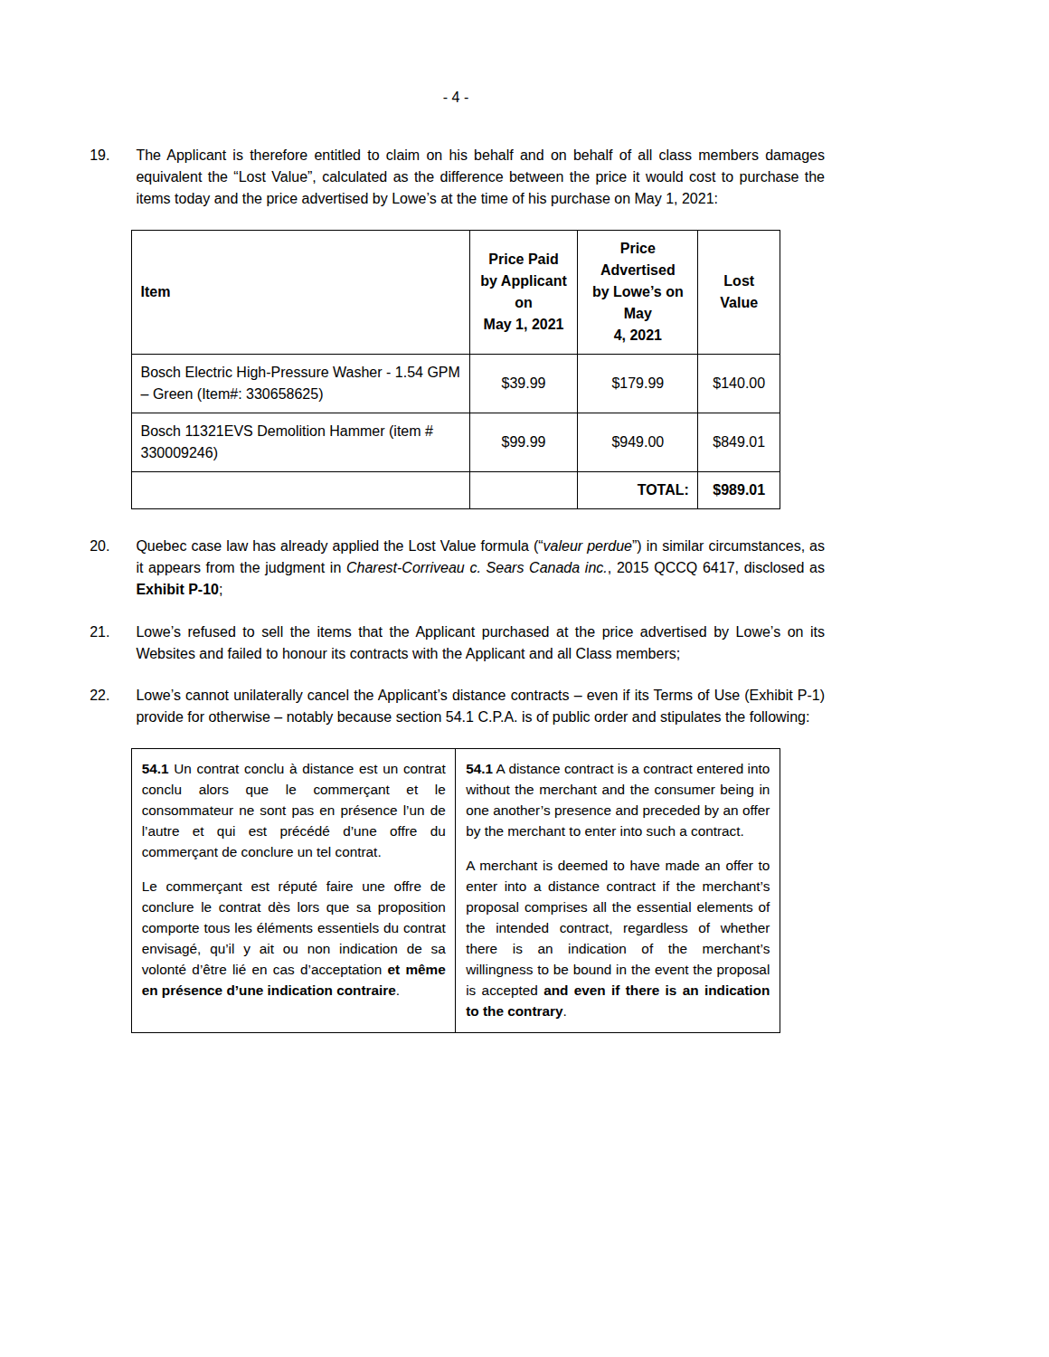- 4 -
19.
The Applicant is therefore entitled to claim on his behalf and on behalf of all class members damages equivalent the “Lost Value”, calculated as the difference between the price it would cost to purchase the items today and the price advertised by Lowe’s at the time of his purchase on May 1, 2021:
| Item | Price Paid by Applicant on May 1, 2021 | Price Advertised by Lowe’s on May 4, 2021 | Lost Value |
| --- | --- | --- | --- |
| Bosch Electric High-Pressure Washer - 1.54 GPM – Green (Item#: 330658625) | $39.99 | $179.99 | $140.00 |
| Bosch 11321EVS Demolition Hammer (item # 330009246) | $99.99 | $949.00 | $849.01 |
| | | TOTAL: | $989.01 |
20.
Quebec case law has already applied the Lost Value formula (“valeur perdue”) in similar circumstances, as it appears from the judgment in Charest-Corriveau c. Sears Canada inc., 2015 QCCQ 6417, disclosed as Exhibit P-10;
21.
Lowe’s refused to sell the items that the Applicant purchased at the price advertised by Lowe’s on its Websites and failed to honour its contracts with the Applicant and all Class members;
22.
Lowe’s cannot unilaterally cancel the Applicant’s distance contracts – even if its Terms of Use (Exhibit P-1) provide for otherwise – notably because section 54.1 C.P.A. is of public order and stipulates the following:
| 54.1 Un contrat conclu à distance est un contrat conclu alors que le commerçant et le consommateur ne sont pas en présence l’un de l’autre et qui est précédé d’une offre du commerçant de conclure un tel contrat. Le commerçant est réputé faire une offre de conclure le contrat dès lors que sa proposition comporte tous les éléments essentiels du contrat envisagé, qu’il y ait ou non indication de sa volonté d’être lié en cas d’acceptation et même en présence d’une indication contraire . | 54.1 A distance contract is a contract entered into without the merchant and the consumer being in one another’s presence and preceded by an offer by the merchant to enter into such a contract. A merchant is deemed to have made an offer to enter into a distance contract if the merchant’s proposal comprises all the essential elements of the intended contract, regardless of whether there is an indication of the merchant’s willingness to be bound in the event the proposal is accepted and even if there is an indication to the contrary . |